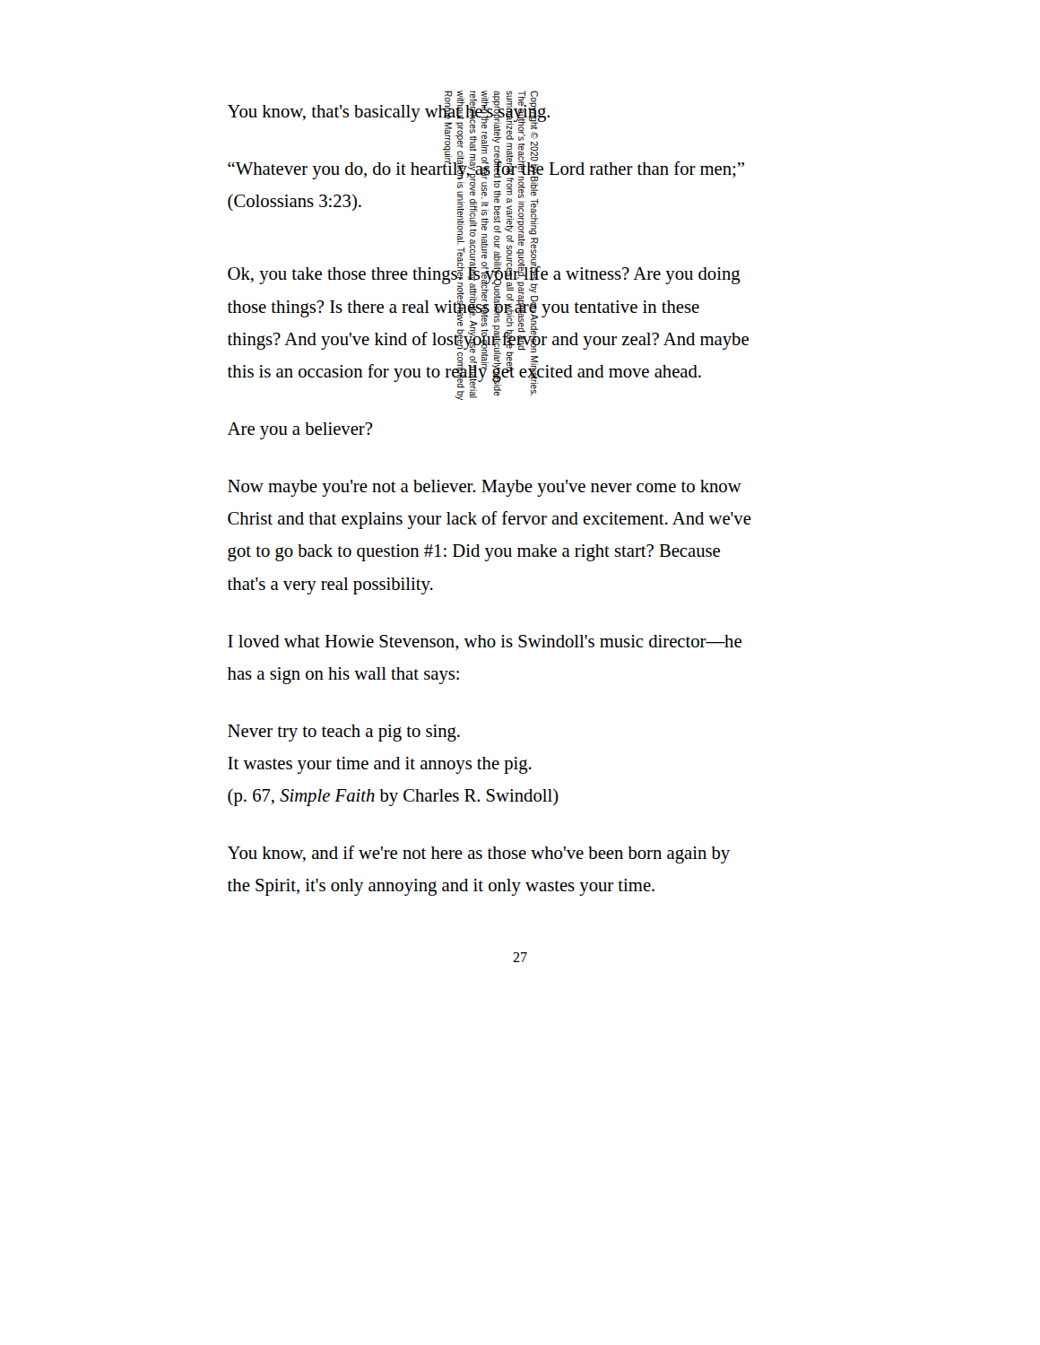Copyright © 2020 by Bible Teaching Resources by Don Anderson Ministries. The author's teacher notes incorporate quoted, paraphrased and summarized material from a variety of sources, all of which have been appropriately credited to the best of our ability. Quotations particularly reside within the realm of fair use. It is the nature of teacher notes to contain references that may prove difficult to accurately attribute. Any use of material without proper citation is unintentional. Teacher notes have been compiled by Ronnie Marroquin.
You know, that's basically what he's saying.
“Whatever you do, do it heartily, as for the Lord rather than for men;” (Colossians 3:23).
Ok, you take those three things. Is your life a witness? Are you doing those things? Is there a real witness or are you tentative in these things? And you've kind of lost your fervor and your zeal? And maybe this is an occasion for you to really get excited and move ahead.
Are you a believer?
Now maybe you're not a believer. Maybe you've never come to know Christ and that explains your lack of fervor and excitement. And we've got to go back to question #1: Did you make a right start? Because that's a very real possibility.
I loved what Howie Stevenson, who is Swindoll's music director—he has a sign on his wall that says:
Never try to teach a pig to sing.
It wastes your time and it annoys the pig.
(p. 67, Simple Faith by Charles R. Swindoll)
You know, and if we're not here as those who've been born again by the Spirit, it's only annoying and it only wastes your time.
27